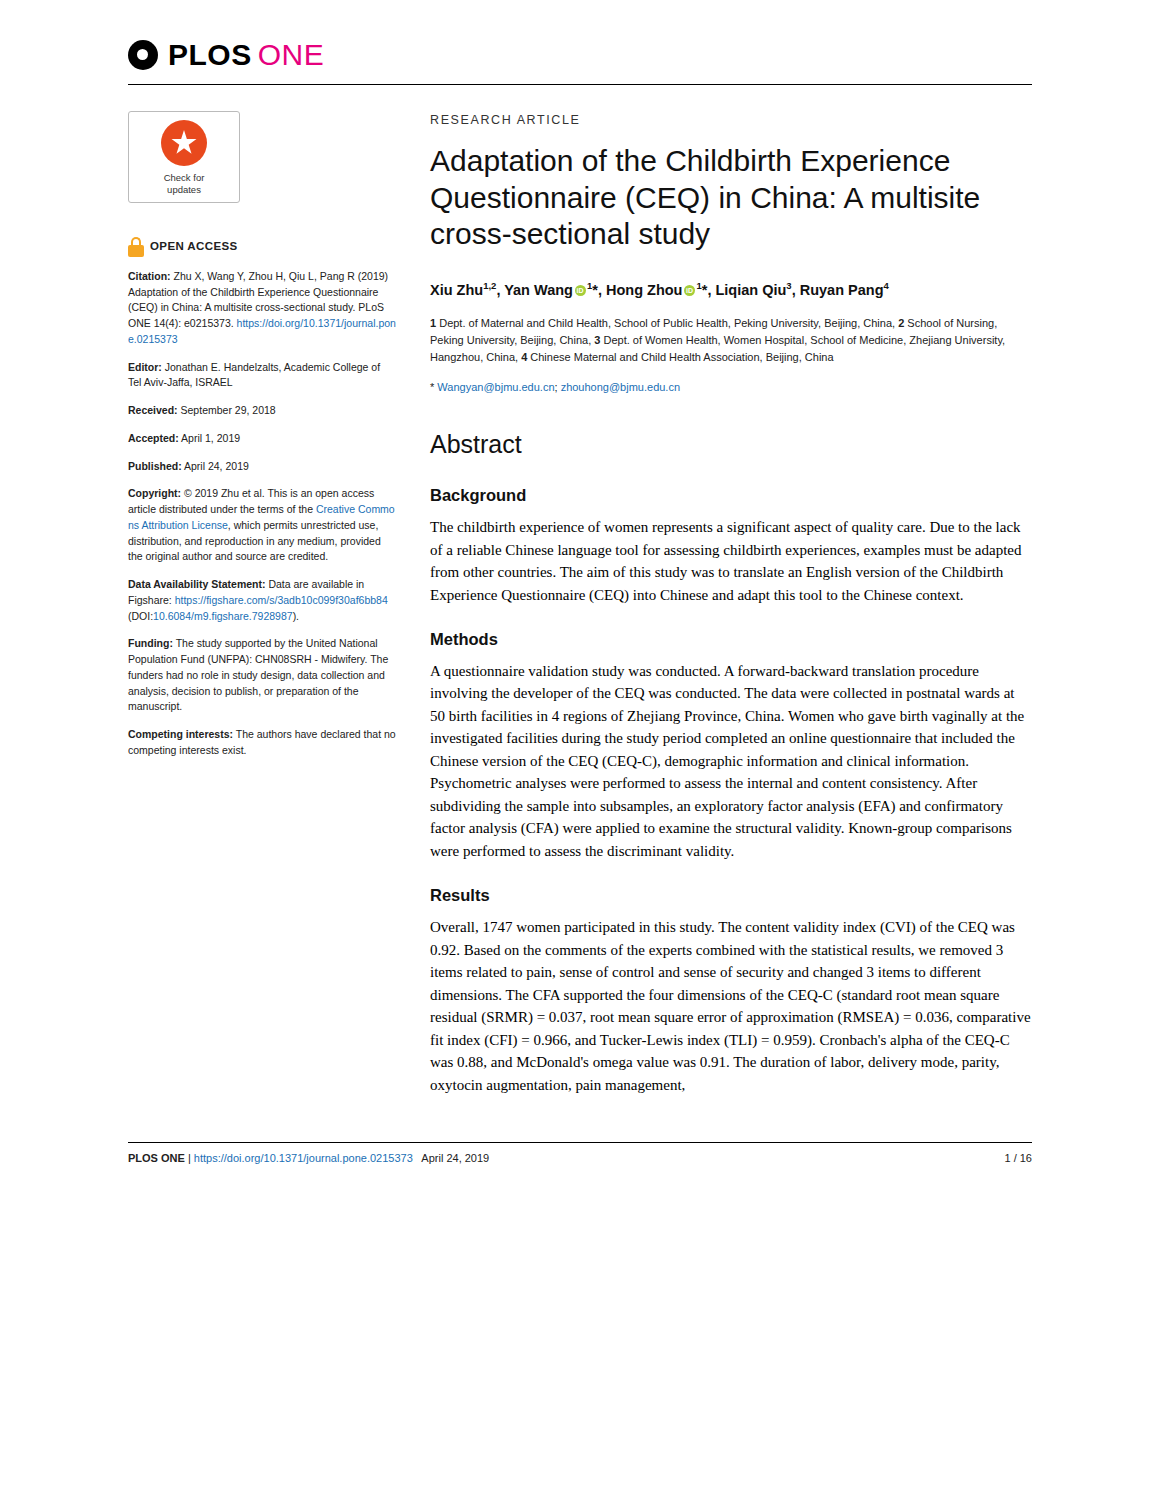PLOSONE
Check for
updates
OPEN ACCESS
Citation: Zhu X, Wang Y, Zhou H, Qiu L, Pang R (2019) Adaptation of the Childbirth Experience Questionnaire (CEQ) in China: A multisite cross-sectional study. PLoS ONE 14(4): e0215373. https://doi.org/10.1371/journal.pone.0215373
Editor: Jonathan E. Handelzalts, Academic College of Tel Aviv-Jaffa, ISRAEL
Received: September 29, 2018
Accepted: April 1, 2019
Published: April 24, 2019
Copyright: © 2019 Zhu et al. This is an open access article distributed under the terms of the Creative Commons Attribution License, which permits unrestricted use, distribution, and reproduction in any medium, provided the original author and source are credited.
Data Availability Statement: Data are available in Figshare: https://figshare.com/s/3adb10c099f30af6bb84 (DOI:10.6084/m9.figshare.7928987).
Funding: The study supported by the United National Population Fund (UNFPA): CHN08SRH - Midwifery. The funders had no role in study design, data collection and analysis, decision to publish, or preparation of the manuscript.
Competing interests: The authors have declared that no competing interests exist.
RESEARCH ARTICLE
Adaptation of the Childbirth Experience Questionnaire (CEQ) in China: A multisite cross-sectional study
Xiu Zhu1,2, Yan Wang1*, Hong Zhou1*, Liqian Qiu3, Ruyan Pang4
1 Dept. of Maternal and Child Health, School of Public Health, Peking University, Beijing, China, 2 School of Nursing, Peking University, Beijing, China, 3 Dept. of Women Health, Women Hospital, School of Medicine, Zhejiang University, Hangzhou, China, 4 Chinese Maternal and Child Health Association, Beijing, China
* Wangyan@bjmu.edu.cn; zhouhong@bjmu.edu.cn
Abstract
Background
The childbirth experience of women represents a significant aspect of quality care. Due to the lack of a reliable Chinese language tool for assessing childbirth experiences, examples must be adapted from other countries. The aim of this study was to translate an English version of the Childbirth Experience Questionnaire (CEQ) into Chinese and adapt this tool to the Chinese context.
Methods
A questionnaire validation study was conducted. A forward-backward translation procedure involving the developer of the CEQ was conducted. The data were collected in postnatal wards at 50 birth facilities in 4 regions of Zhejiang Province, China. Women who gave birth vaginally at the investigated facilities during the study period completed an online questionnaire that included the Chinese version of the CEQ (CEQ-C), demographic information and clinical information. Psychometric analyses were performed to assess the internal and content consistency. After subdividing the sample into subsamples, an exploratory factor analysis (EFA) and confirmatory factor analysis (CFA) were applied to examine the structural validity. Known-group comparisons were performed to assess the discriminant validity.
Results
Overall, 1747 women participated in this study. The content validity index (CVI) of the CEQ was 0.92. Based on the comments of the experts combined with the statistical results, we removed 3 items related to pain, sense of control and sense of security and changed 3 items to different dimensions. The CFA supported the four dimensions of the CEQ-C (standard root mean square residual (SRMR) = 0.037, root mean square error of approximation (RMSEA) = 0.036, comparative fit index (CFI) = 0.966, and Tucker-Lewis index (TLI) = 0.959). Cronbach's alpha of the CEQ-C was 0.88, and McDonald's omega value was 0.91. The duration of labor, delivery mode, parity, oxytocin augmentation, pain management,
PLOS ONE | https://doi.org/10.1371/journal.pone.0215373 April 24, 2019
1 / 16